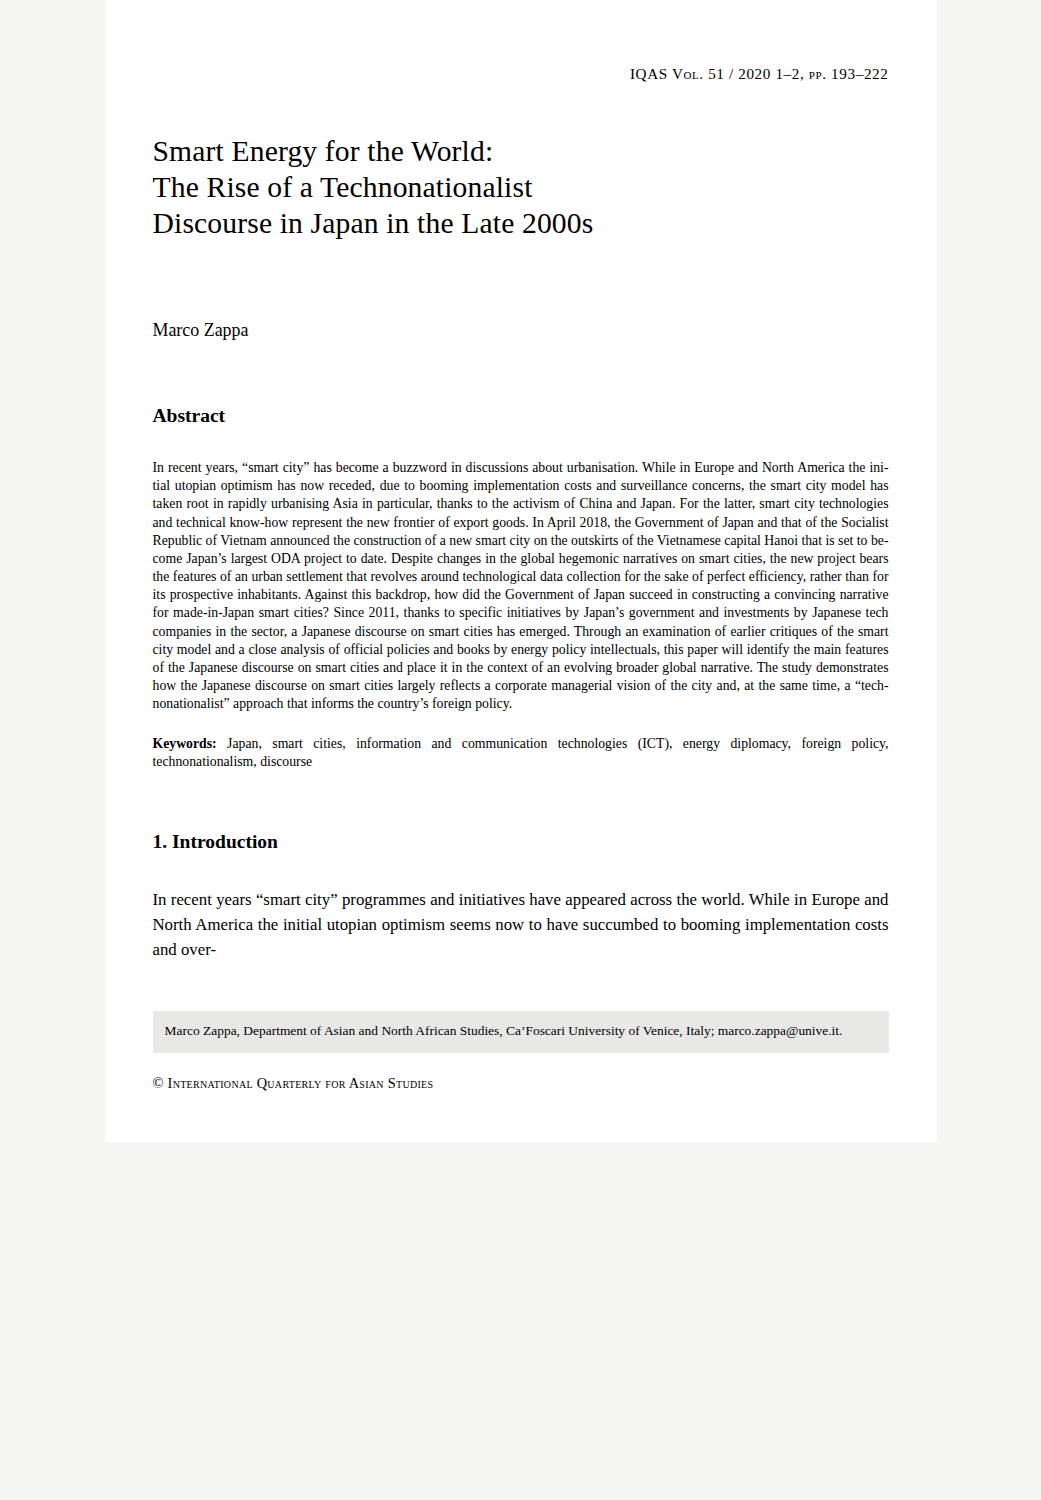IQAS Vol. 51 / 2020 1–2, pp. 193–222
Smart Energy for the World:
The Rise of a Technonationalist
Discourse in Japan in the Late 2000s
Marco Zappa
Abstract
In recent years, “smart city” has become a buzzword in discussions about urbanisation. While in Europe and North America the initial utopian optimism has now receded, due to booming implementation costs and surveillance concerns, the smart city model has taken root in rapidly urbanising Asia in particular, thanks to the activism of China and Japan. For the latter, smart city technologies and technical know-how represent the new frontier of export goods. In April 2018, the Government of Japan and that of the Socialist Republic of Vietnam announced the construction of a new smart city on the outskirts of the Vietnamese capital Hanoi that is set to become Japan’s largest ODA project to date. Despite changes in the global hegemonic narratives on smart cities, the new project bears the features of an urban settlement that revolves around technological data collection for the sake of perfect efficiency, rather than for its prospective inhabitants. Against this backdrop, how did the Government of Japan succeed in constructing a convincing narrative for made-in-Japan smart cities? Since 2011, thanks to specific initiatives by Japan’s government and investments by Japanese tech companies in the sector, a Japanese discourse on smart cities has emerged. Through an examination of earlier critiques of the smart city model and a close analysis of official policies and books by energy policy intellectuals, this paper will identify the main features of the Japanese discourse on smart cities and place it in the context of an evolving broader global narrative. The study demonstrates how the Japanese discourse on smart cities largely reflects a corporate managerial vision of the city and, at the same time, a “technonationalist” approach that informs the country’s foreign policy.
Keywords: Japan, smart cities, information and communication technologies (ICT), energy diplomacy, foreign policy, technonationalism, discourse
1. Introduction
In recent years “smart city” programmes and initiatives have appeared across the world. While in Europe and North America the initial utopian optimism seems now to have succumbed to booming implementation costs and over-
Marco Zappa, Department of Asian and North African Studies, Ca’Foscari University of Venice, Italy; marco.zappa@unive.it.
© International Quarterly for Asian Studies